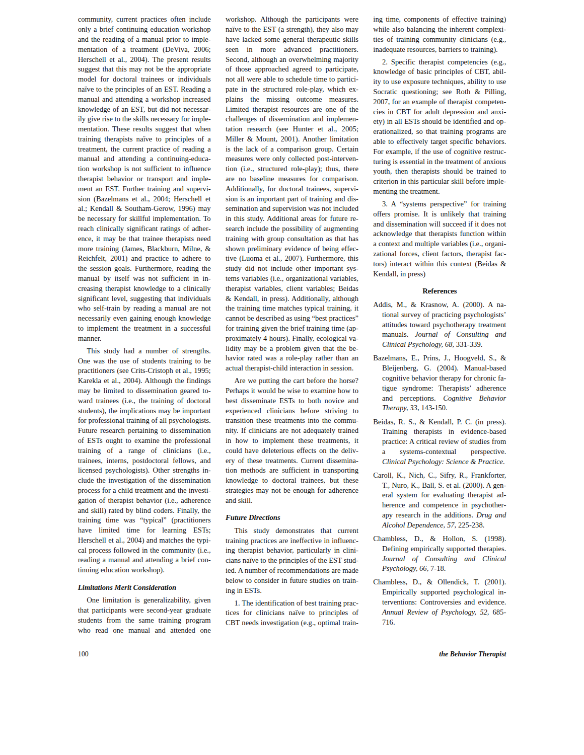community, current practices often include only a brief continuing education workshop and the reading of a manual prior to implementation of a treatment (DeViva, 2006; Herschell et al., 2004). The present results suggest that this may not be the appropriate model for doctoral trainees or individuals naïve to the principles of an EST. Reading a manual and attending a workshop increased knowledge of an EST, but did not necessarily give rise to the skills necessary for implementation. These results suggest that when training therapists naïve to principles of a treatment, the current practice of reading a manual and attending a continuing-education workshop is not sufficient to influence therapist behavior or transport and implement an EST. Further training and supervision (Bazelmans et al., 2004; Herschell et al.; Kendall & Southam-Gerow, 1996) may be necessary for skillful implementation. To reach clinically significant ratings of adherence, it may be that trainee therapists need more training (James, Blackburn, Milne, & Reichfelt, 2001) and practice to adhere to the session goals. Furthermore, reading the manual by itself was not sufficient in increasing therapist knowledge to a clinically significant level, suggesting that individuals who self-train by reading a manual are not necessarily even gaining enough knowledge to implement the treatment in a successful manner.
This study had a number of strengths. One was the use of students training to be practitioners (see Crits-Cristoph et al., 1995; Karekla et al., 2004). Although the findings may be limited to dissemination geared toward trainees (i.e., the training of doctoral students), the implications may be important for professional training of all psychologists. Future research pertaining to dissemination of ESTs ought to examine the professional training of a range of clinicians (i.e., trainees, interns, postdoctoral fellows, and licensed psychologists). Other strengths include the investigation of the dissemination process for a child treatment and the investigation of therapist behavior (i.e., adherence and skill) rated by blind coders. Finally, the training time was “typical” (practitioners have limited time for learning ESTs; Herschell et al., 2004) and matches the typical process followed in the community (i.e., reading a manual and attending a brief continuing education workshop).
Limitations Merit Consideration
One limitation is generalizability, given that participants were second-year graduate students from the same training program who read one manual and attended one workshop. Although the participants were naïve to the EST (a strength), they also may have lacked some general therapeutic skills seen in more advanced practitioners. Second, although an overwhelming majority of those approached agreed to participate, not all were able to schedule time to participate in the structured role-play, which explains the missing outcome measures. Limited therapist resources are one of the challenges of dissemination and implementation research (see Hunter et al., 2005; Miller & Mount, 2001). Another limitation is the lack of a comparison group. Certain measures were only collected post-intervention (i.e., structured role-play); thus, there are no baseline measures for comparison. Additionally, for doctoral trainees, supervision is an important part of training and dissemination and supervision was not included in this study. Additional areas for future research include the possibility of augmenting training with group consultation as that has shown preliminary evidence of being effective (Luoma et al., 2007). Furthermore, this study did not include other important systems variables (i.e., organizational variables, therapist variables, client variables; Beidas & Kendall, in press). Additionally, although the training time matches typical training, it cannot be described as using “best practices” for training given the brief training time (approximately 4 hours). Finally, ecological validity may be a problem given that the behavior rated was a role-play rather than an actual therapist-child interaction in session.
Are we putting the cart before the horse? Perhaps it would be wise to examine how to best disseminate ESTs to both novice and experienced clinicians before striving to transition these treatments into the community. If clinicians are not adequately trained in how to implement these treatments, it could have deleterious effects on the delivery of these treatments. Current dissemination methods are sufficient in transporting knowledge to doctoral trainees, but these strategies may not be enough for adherence and skill.
Future Directions
This study demonstrates that current training practices are ineffective in influencing therapist behavior, particularly in clinicians naïve to the principles of the EST studied. A number of recommendations are made below to consider in future studies on training in ESTs.
1. The identification of best training practices for clinicians naïve to principles of CBT needs investigation (e.g., optimal training time, components of effective training) while also balancing the inherent complexities of training community clinicians (e.g., inadequate resources, barriers to training).
2. Specific therapist competencies (e.g., knowledge of basic principles of CBT, ability to use exposure techniques, ability to use Socratic questioning; see Roth & Pilling, 2007, for an example of therapist competencies in CBT for adult depression and anxiety) in all ESTs should be identified and operationalized, so that training programs are able to effectively target specific behaviors. For example, if the use of cognitive restructuring is essential in the treatment of anxious youth, then therapists should be trained to criterion in this particular skill before implementing the treatment.
3. A “systems perspective” for training offers promise. It is unlikely that training and dissemination will succeed if it does not acknowledge that therapists function within a context and multiple variables (i.e., organizational forces, client factors, therapist factors) interact within this context (Beidas & Kendall, in press)
References
Addis, M., & Krasnow, A. (2000). A national survey of practicing psychologists’ attitudes toward psychotherapy treatment manuals. Journal of Consulting and Clinical Psychology, 68, 331-339.
Bazelmans, E., Prins, J., Hoogveld, S., & Bleijenberg, G. (2004). Manual-based cognitive behavior therapy for chronic fatigue syndrome: Therapists’ adherence and perceptions. Cognitive Behavior Therapy, 33, 143-150.
Beidas, R. S., & Kendall, P. C. (in press). Training therapists in evidence-based practice: A critical review of studies from a systems-contextual perspective. Clinical Psychology: Science & Practice.
Caroll, K., Nich, C., Sifry, R., Frankforter, T., Nuro, K., Ball, S. et al. (2000). A general system for evaluating therapist adherence and competence in psychotherapy research in the additions. Drug and Alcohol Dependence, 57, 225-238.
Chambless, D., & Hollon, S. (1998). Defining empirically supported therapies. Journal of Consulting and Clinical Psychology, 66, 7-18.
Chambless, D., & Ollendick, T. (2001). Empirically supported psychological interventions: Controversies and evidence. Annual Review of Psychology, 52, 685-716.
100 the Behavior Therapist